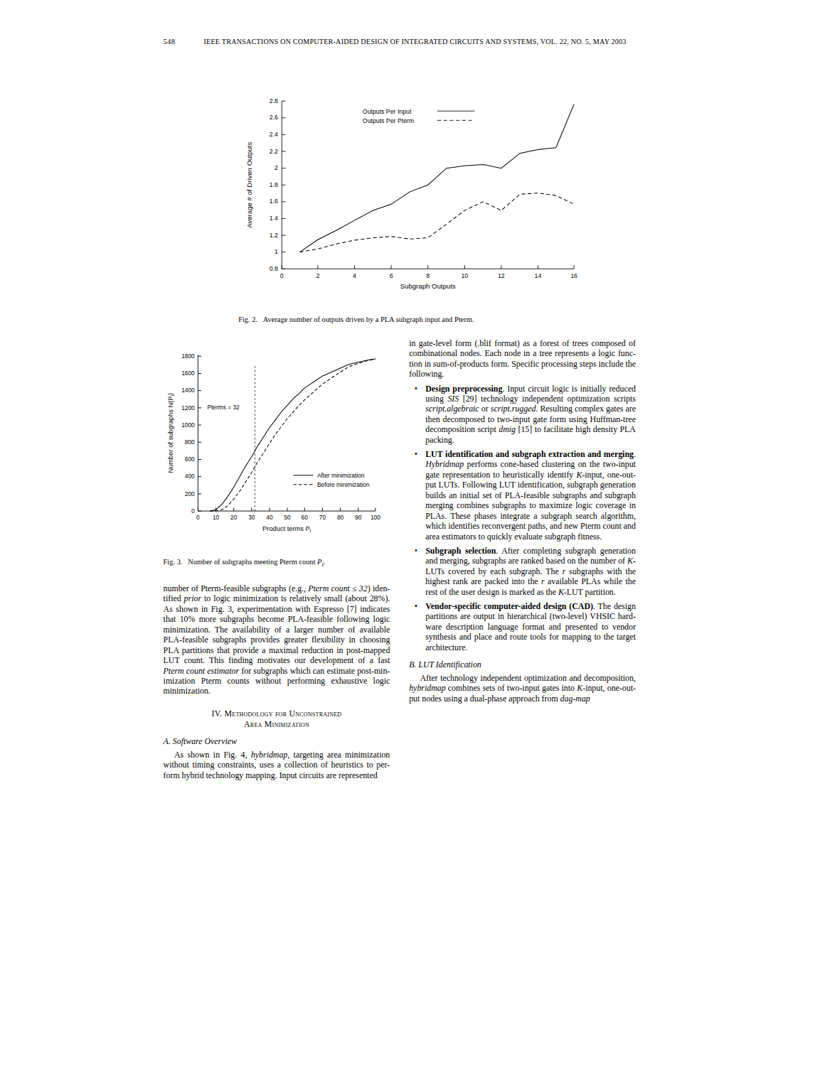548 IEEE TRANSACTIONS ON COMPUTER-AIDED DESIGN OF INTEGRATED CIRCUITS AND SYSTEMS, VOL. 22, NO. 5, MAY 2003
0.8 1 1.2 1.4 1.6 1.8 2 2.2 2.4 2.6 2.8 0 2 4 6 8 10 12 14 16 Subgraph Outputs Average # of Driven Outputs Outputs Per Input Outputs Per Pterm
Fig. 2. Average number of outputs driven by a PLA subgraph input and Pterm.
0 200 400 600 800 1000 1200 1400 1600 1800 0 10 20 30 40 50 60 70 80 90 100 Product terms Pi Number of subgraphs N(Pi) Pterms = 32 After minimization Before minimization
Fig. 3. Number of subgraphs meeting Pterm count Pi.
number of Pterm-feasible subgraphs (e.g., Pterm count ≤ 32) identified prior to logic minimization is relatively small (about 28%). As shown in Fig. 3, experimentation with Espresso [7] indicates that 10% more subgraphs become PLA-feasible following logic minimization. The availability of a larger number of available PLA-feasible subgraphs provides greater flexibility in choosing PLA partitions that provide a maximal reduction in post-mapped LUT count. This finding motivates our development of a fast Pterm count estimator for subgraphs which can estimate post-minimization Pterm counts without performing exhaustive logic minimization.
IV. Methodology for Unconstrained
Area Minimization
A. Software Overview
As shown in Fig. 4, hybridmap, targeting area minimization without timing constraints, uses a collection of heuristics to perform hybrid technology mapping. Input circuits are represented
in gate-level form (.blif format) as a forest of trees composed of combinational nodes. Each node in a tree represents a logic function in sum-of-products form. Specific processing steps include the following.
Design preprocessing. Input circuit logic is initially reduced using SIS [29] technology independent optimization scripts script.algebraic or script.rugged. Resulting complex gates are then decomposed to two-input gate form using Huffman-tree decomposition script dmig [15] to facilitate high density PLA packing.
LUT identification and subgraph extraction and merging. Hybridmap performs cone-based clustering on the two-input gate representation to heuristically identify K-input, one-output LUTs. Following LUT identification, subgraph generation builds an initial set of PLA-feasible subgraphs and subgraph merging combines subgraphs to maximize logic coverage in PLAs. These phases integrate a subgraph search algorithm, which identifies reconvergent paths, and new Pterm count and area estimators to quickly evaluate subgraph fitness.
Subgraph selection. After completing subgraph generation and merging, subgraphs are ranked based on the number of K-LUTs covered by each subgraph. The r subgraphs with the highest rank are packed into the r available PLAs while the rest of the user design is marked as the K-LUT partition.
Vendor-specific computer-aided design (CAD). The design partitions are output in hierarchical (two-level) VHSIC hardware description language format and presented to vendor synthesis and place and route tools for mapping to the target architecture.
B. LUT Identification
After technology independent optimization and decomposition, hybridmap combines sets of two-input gates into K-input, one-output nodes using a dual-phase approach from dag-map